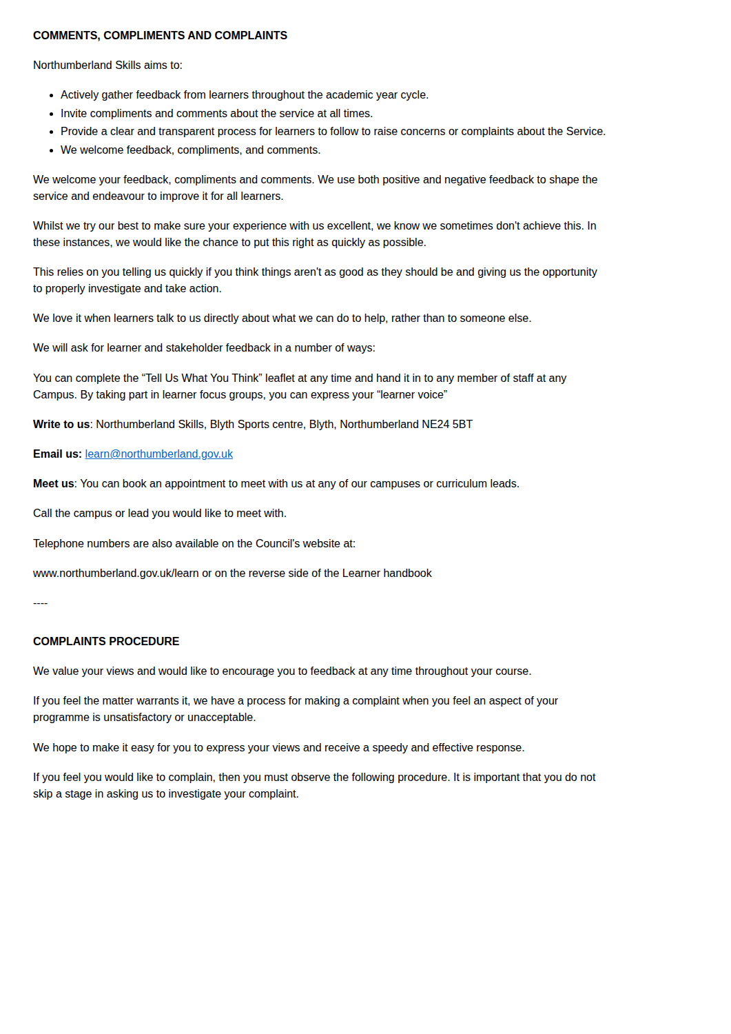Comments, Compliments and Complaints
Northumberland Skills aims to:
Actively gather feedback from learners throughout the academic year cycle.
Invite compliments and comments about the service at all times.
Provide a clear and transparent process for learners to follow to raise concerns or complaints about the Service.
We welcome feedback, compliments, and comments.
We welcome your feedback, compliments and comments. We use both positive and negative feedback to shape the service and endeavour to improve it for all learners.
Whilst we try our best to make sure your experience with us excellent, we know we sometimes don't achieve this. In these instances, we would like the chance to put this right as quickly as possible.
This relies on you telling us quickly if you think things aren't as good as they should be and giving us the opportunity to properly investigate and take action.
We love it when learners talk to us directly about what we can do to help, rather than to someone else.
We will ask for learner and stakeholder feedback in a number of ways:
You can complete the “Tell Us What You Think” leaflet at any time and hand it in to any member of staff at any Campus. By taking part in learner focus groups, you can express your “learner voice”
Write to us: Northumberland Skills, Blyth Sports centre, Blyth, Northumberland NE24 5BT
Email us: learn@northumberland.gov.uk
Meet us: You can book an appointment to meet with us at any of our campuses or curriculum leads.
Call the campus or lead you would like to meet with.
Telephone numbers are also available on the Council's website at:
www.northumberland.gov.uk/learn or on the reverse side of the Learner handbook
----
Complaints Procedure
We value your views and would like to encourage you to feedback at any time throughout your course.
If you feel the matter warrants it, we have a process for making a complaint when you feel an aspect of your programme is unsatisfactory or unacceptable.
We hope to make it easy for you to express your views and receive a speedy and effective response.
If you feel you would like to complain, then you must observe the following procedure. It is important that you do not skip a stage in asking us to investigate your complaint.